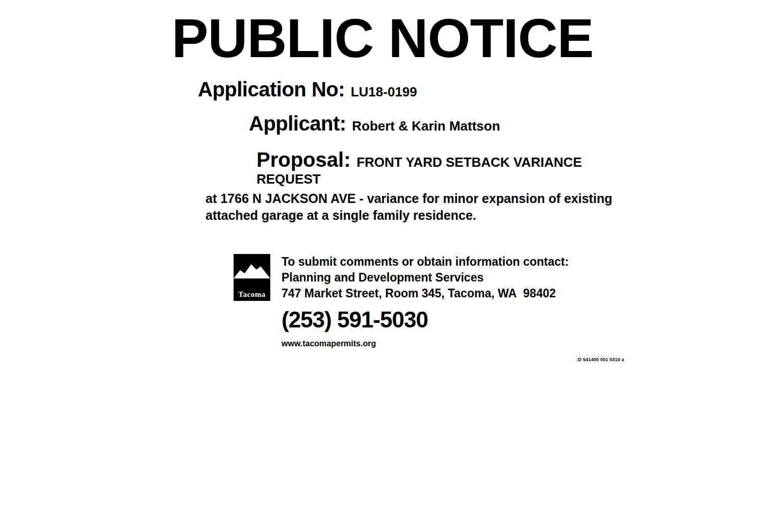PUBLIC NOTICE
Application No: LU18-0199
Applicant: Robert & Karin Mattson
Proposal: FRONT YARD SETBACK VARIANCE REQUEST
at 1766 N JACKSON AVE - variance for minor expansion of existing attached garage at a single family residence.
Tacoma
To submit comments or obtain information contact:
Planning and Development Services
747 Market Street, Room 345, Tacoma, WA 98402
(253) 591-5030
www.tacomapermits.org
:D 541400 001 0310 a